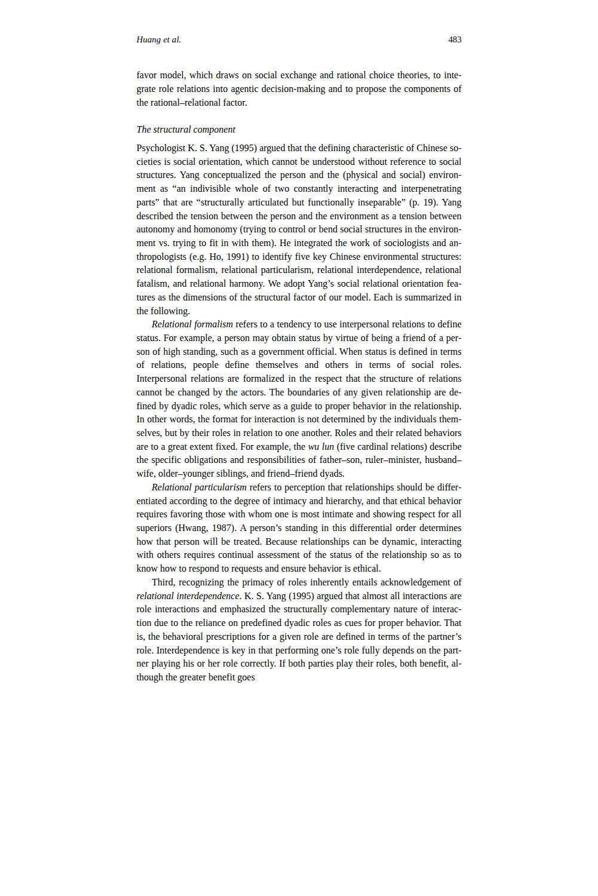Huang et al. 483
favor model, which draws on social exchange and rational choice theories, to integrate role relations into agentic decision-making and to propose the components of the rational–relational factor.
The structural component
Psychologist K. S. Yang (1995) argued that the defining characteristic of Chinese societies is social orientation, which cannot be understood without reference to social structures. Yang conceptualized the person and the (physical and social) environment as “an indivisible whole of two constantly interacting and interpenetrating parts” that are “structurally articulated but functionally inseparable” (p. 19). Yang described the tension between the person and the environment as a tension between autonomy and homonomy (trying to control or bend social structures in the environment vs. trying to fit in with them). He integrated the work of sociologists and anthropologists (e.g. Ho, 1991) to identify five key Chinese environmental structures: relational formalism, relational particularism, relational interdependence, relational fatalism, and relational harmony. We adopt Yang’s social relational orientation features as the dimensions of the structural factor of our model. Each is summarized in the following.
Relational formalism refers to a tendency to use interpersonal relations to define status. For example, a person may obtain status by virtue of being a friend of a person of high standing, such as a government official. When status is defined in terms of relations, people define themselves and others in terms of social roles. Interpersonal relations are formalized in the respect that the structure of relations cannot be changed by the actors. The boundaries of any given relationship are defined by dyadic roles, which serve as a guide to proper behavior in the relationship. In other words, the format for interaction is not determined by the individuals themselves, but by their roles in relation to one another. Roles and their related behaviors are to a great extent fixed. For example, the wu lun (five cardinal relations) describe the specific obligations and responsibilities of father–son, ruler–minister, husband–wife, older–younger siblings, and friend–friend dyads.
Relational particularism refers to perception that relationships should be differentiated according to the degree of intimacy and hierarchy, and that ethical behavior requires favoring those with whom one is most intimate and showing respect for all superiors (Hwang, 1987). A person’s standing in this differential order determines how that person will be treated. Because relationships can be dynamic, interacting with others requires continual assessment of the status of the relationship so as to know how to respond to requests and ensure behavior is ethical.
Third, recognizing the primacy of roles inherently entails acknowledgement of relational interdependence. K. S. Yang (1995) argued that almost all interactions are role interactions and emphasized the structurally complementary nature of interaction due to the reliance on predefined dyadic roles as cues for proper behavior. That is, the behavioral prescriptions for a given role are defined in terms of the partner’s role. Interdependence is key in that performing one’s role fully depends on the partner playing his or her role correctly. If both parties play their roles, both benefit, although the greater benefit goes